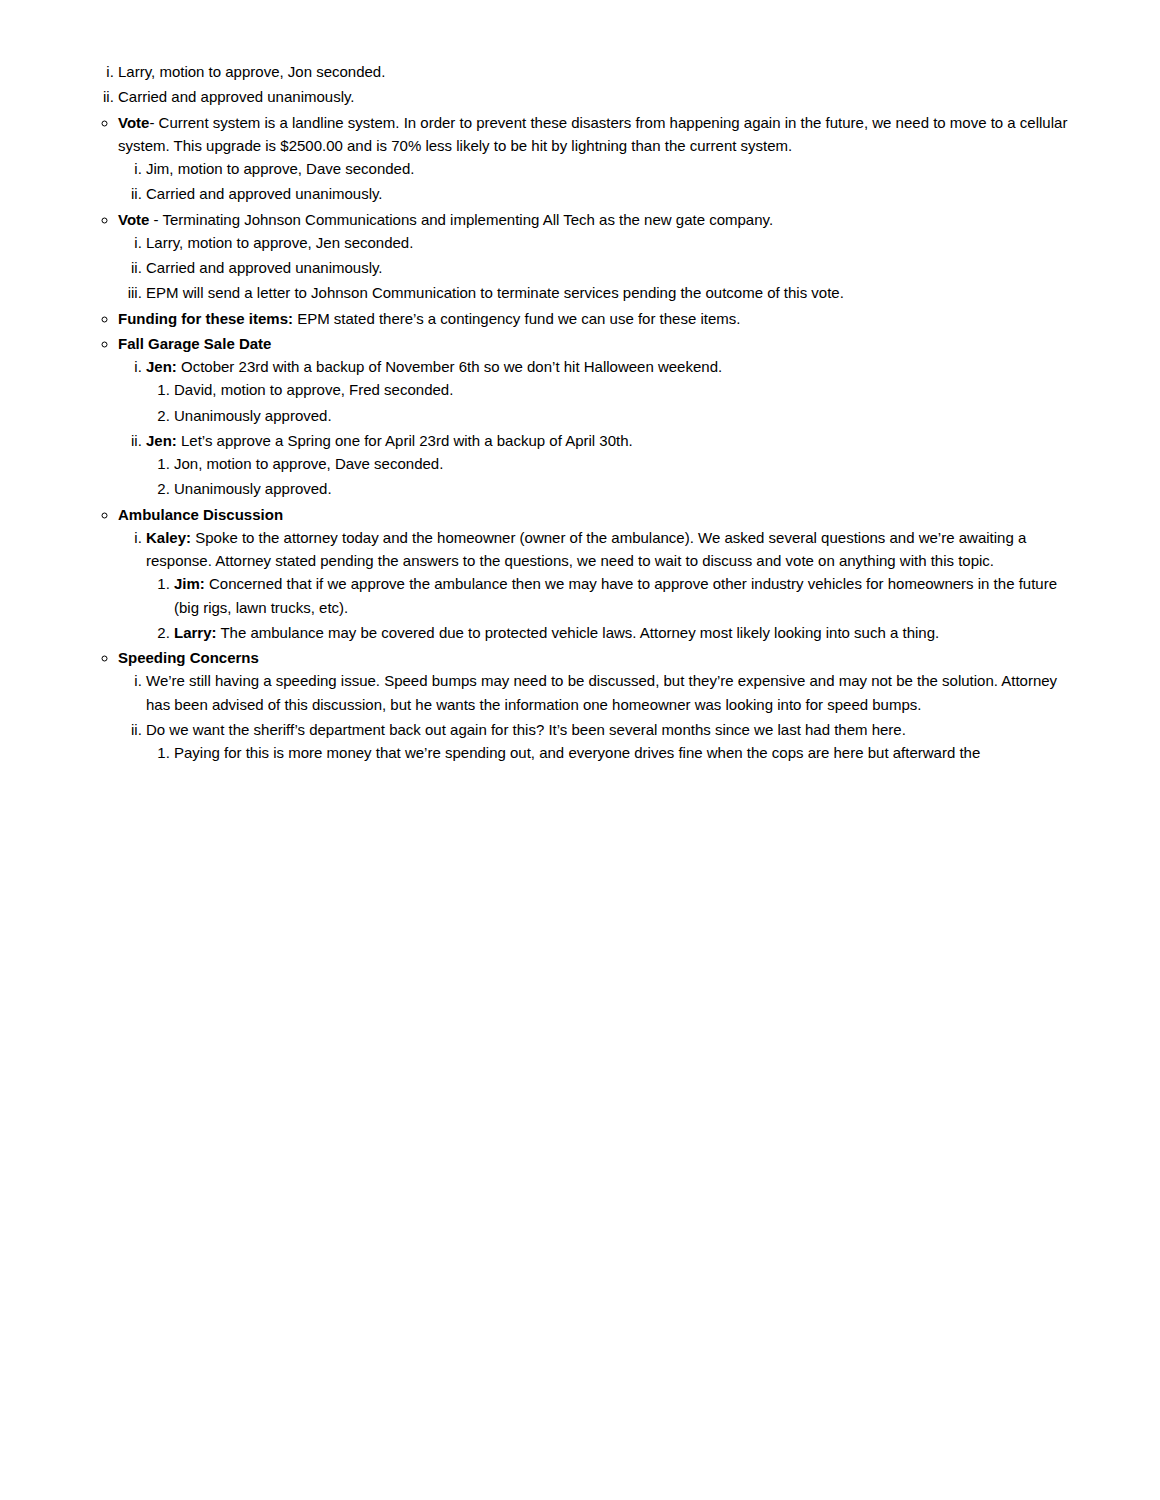Larry, motion to approve, Jon seconded.
Carried and approved unanimously.
Vote- Current system is a landline system. In order to prevent these disasters from happening again in the future, we need to move to a cellular system. This upgrade is $2500.00 and is 70% less likely to be hit by lightning than the current system.
Jim, motion to approve, Dave seconded.
Carried and approved unanimously.
Vote - Terminating Johnson Communications and implementing All Tech as the new gate company.
Larry, motion to approve, Jen seconded.
Carried and approved unanimously.
EPM will send a letter to Johnson Communication to terminate services pending the outcome of this vote.
Funding for these items: EPM stated there’s a contingency fund we can use for these items.
Fall Garage Sale Date
Jen: October 23rd with a backup of November 6th so we don’t hit Halloween weekend.
David, motion to approve, Fred seconded.
Unanimously approved.
Jen: Let’s approve a Spring one for April 23rd with a backup of April 30th.
Jon, motion to approve, Dave seconded.
Unanimously approved.
Ambulance Discussion
Kaley: Spoke to the attorney today and the homeowner (owner of the ambulance). We asked several questions and we’re awaiting a response. Attorney stated pending the answers to the questions, we need to wait to discuss and vote on anything with this topic.
Jim: Concerned that if we approve the ambulance then we may have to approve other industry vehicles for homeowners in the future (big rigs, lawn trucks, etc).
Larry: The ambulance may be covered due to protected vehicle laws. Attorney most likely looking into such a thing.
Speeding Concerns
We’re still having a speeding issue. Speed bumps may need to be discussed, but they’re expensive and may not be the solution. Attorney has been advised of this discussion, but he wants the information one homeowner was looking into for speed bumps.
Do we want the sheriff’s department back out again for this? It’s been several months since we last had them here.
Paying for this is more money that we’re spending out, and everyone drives fine when the cops are here but afterward the